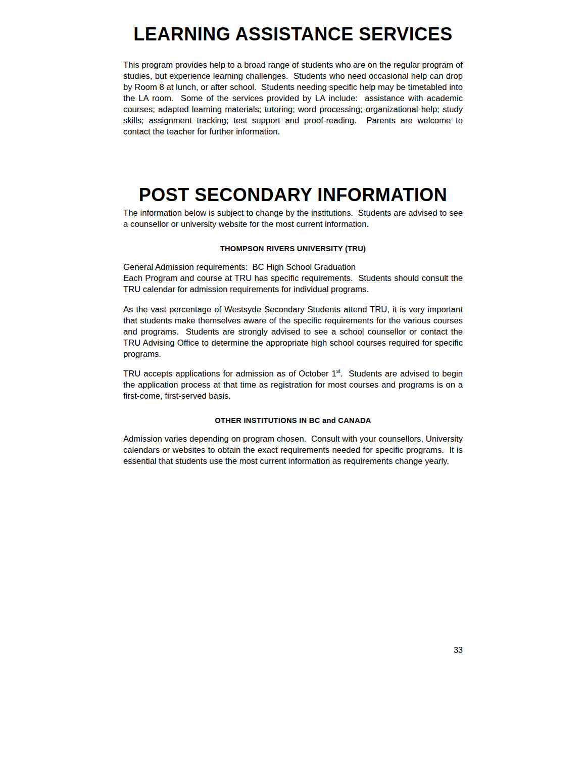LEARNING ASSISTANCE SERVICES
This program provides help to a broad range of students who are on the regular program of studies, but experience learning challenges. Students who need occasional help can drop by Room 8 at lunch, or after school. Students needing specific help may be timetabled into the LA room. Some of the services provided by LA include: assistance with academic courses; adapted learning materials; tutoring; word processing; organizational help; study skills; assignment tracking; test support and proof-reading. Parents are welcome to contact the teacher for further information.
POST SECONDARY INFORMATION
The information below is subject to change by the institutions. Students are advised to see a counsellor or university website for the most current information.
THOMPSON RIVERS UNIVERSITY (TRU)
General Admission requirements: BC High School Graduation
Each Program and course at TRU has specific requirements. Students should consult the TRU calendar for admission requirements for individual programs.
As the vast percentage of Westsyde Secondary Students attend TRU, it is very important that students make themselves aware of the specific requirements for the various courses and programs. Students are strongly advised to see a school counsellor or contact the TRU Advising Office to determine the appropriate high school courses required for specific programs.
TRU accepts applications for admission as of October 1st. Students are advised to begin the application process at that time as registration for most courses and programs is on a first-come, first-served basis.
OTHER INSTITUTIONS IN BC and CANADA
Admission varies depending on program chosen. Consult with your counsellors, University calendars or websites to obtain the exact requirements needed for specific programs. It is essential that students use the most current information as requirements change yearly.
33